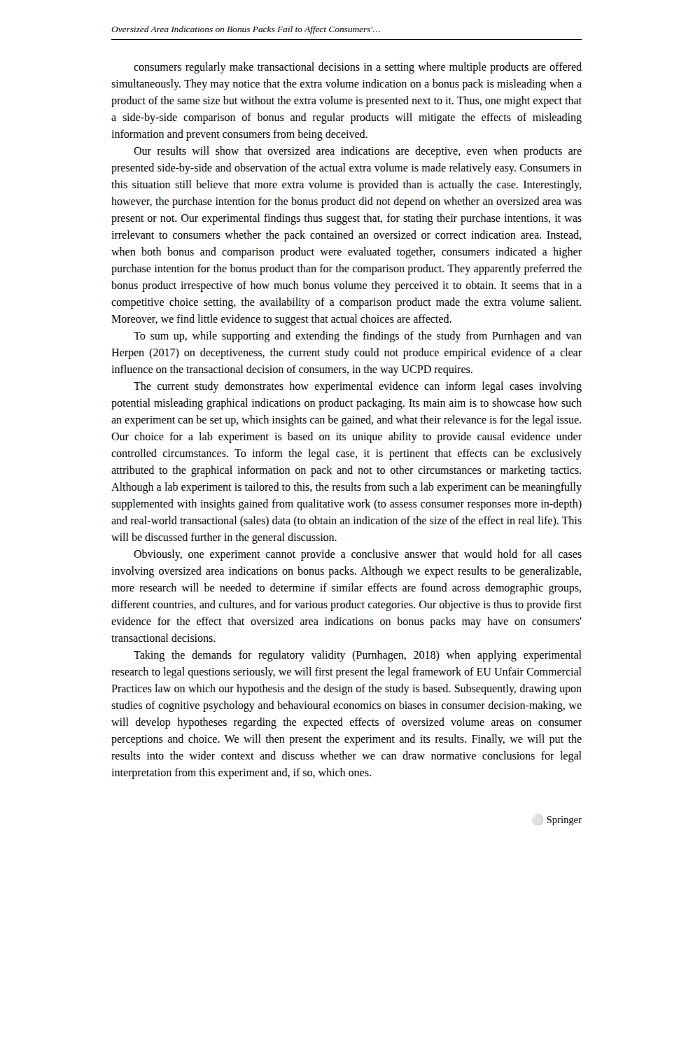Oversized Area Indications on Bonus Packs Fail to Affect Consumers'…
consumers regularly make transactional decisions in a setting where multiple products are offered simultaneously. They may notice that the extra volume indication on a bonus pack is misleading when a product of the same size but without the extra volume is presented next to it. Thus, one might expect that a side-by-side comparison of bonus and regular products will mitigate the effects of misleading information and prevent consumers from being deceived.
Our results will show that oversized area indications are deceptive, even when products are presented side-by-side and observation of the actual extra volume is made relatively easy. Consumers in this situation still believe that more extra volume is provided than is actually the case. Interestingly, however, the purchase intention for the bonus product did not depend on whether an oversized area was present or not. Our experimental findings thus suggest that, for stating their purchase intentions, it was irrelevant to consumers whether the pack contained an oversized or correct indication area. Instead, when both bonus and comparison product were evaluated together, consumers indicated a higher purchase intention for the bonus product than for the comparison product. They apparently preferred the bonus product irrespective of how much bonus volume they perceived it to obtain. It seems that in a competitive choice setting, the availability of a comparison product made the extra volume salient. Moreover, we find little evidence to suggest that actual choices are affected.
To sum up, while supporting and extending the findings of the study from Purnhagen and van Herpen (2017) on deceptiveness, the current study could not produce empirical evidence of a clear influence on the transactional decision of consumers, in the way UCPD requires.
The current study demonstrates how experimental evidence can inform legal cases involving potential misleading graphical indications on product packaging. Its main aim is to showcase how such an experiment can be set up, which insights can be gained, and what their relevance is for the legal issue. Our choice for a lab experiment is based on its unique ability to provide causal evidence under controlled circumstances. To inform the legal case, it is pertinent that effects can be exclusively attributed to the graphical information on pack and not to other circumstances or marketing tactics. Although a lab experiment is tailored to this, the results from such a lab experiment can be meaningfully supplemented with insights gained from qualitative work (to assess consumer responses more in-depth) and real-world transactional (sales) data (to obtain an indication of the size of the effect in real life). This will be discussed further in the general discussion.
Obviously, one experiment cannot provide a conclusive answer that would hold for all cases involving oversized area indications on bonus packs. Although we expect results to be generalizable, more research will be needed to determine if similar effects are found across demographic groups, different countries, and cultures, and for various product categories. Our objective is thus to provide first evidence for the effect that oversized area indications on bonus packs may have on consumers' transactional decisions.
Taking the demands for regulatory validity (Purnhagen, 2018) when applying experimental research to legal questions seriously, we will first present the legal framework of EU Unfair Commercial Practices law on which our hypothesis and the design of the study is based. Subsequently, drawing upon studies of cognitive psychology and behavioural economics on biases in consumer decision-making, we will develop hypotheses regarding the expected effects of oversized volume areas on consumer perceptions and choice. We will then present the experiment and its results. Finally, we will put the results into the wider context and discuss whether we can draw normative conclusions for legal interpretation from this experiment and, if so, which ones.
⚪ Springer